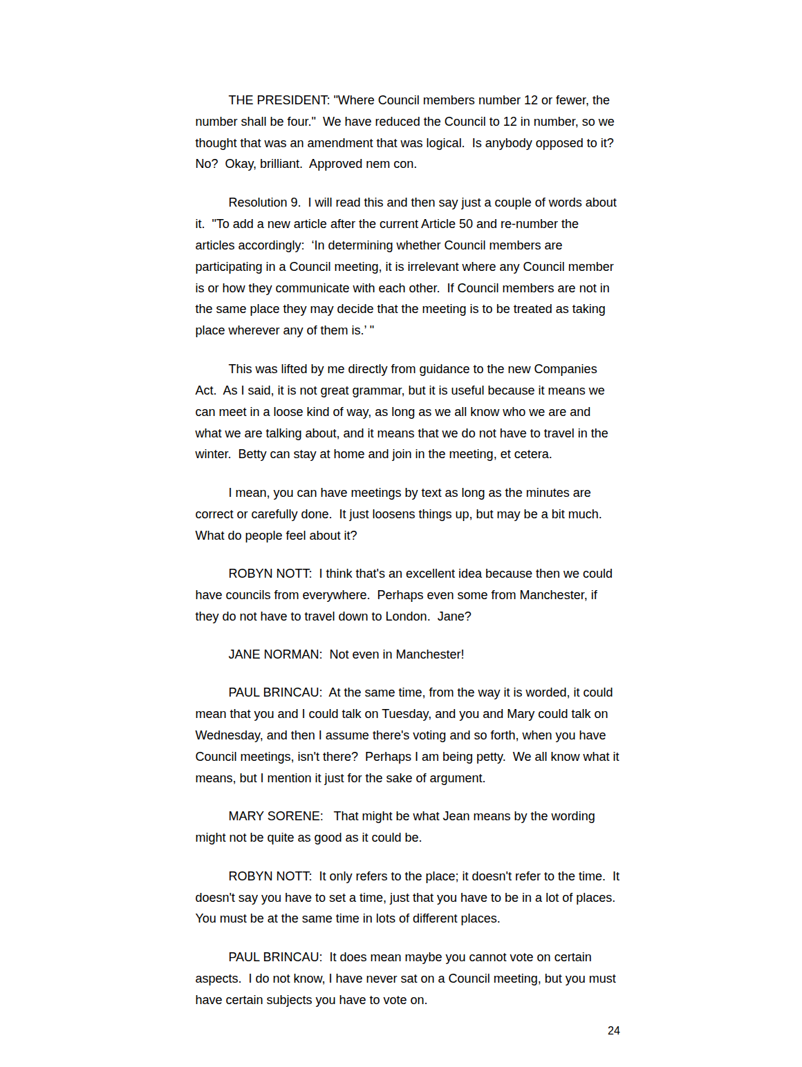THE PRESIDENT: "Where Council members number 12 or fewer, the number shall be four." We have reduced the Council to 12 in number, so we thought that was an amendment that was logical. Is anybody opposed to it? No? Okay, brilliant. Approved nem con.
Resolution 9. I will read this and then say just a couple of words about it. "To add a new article after the current Article 50 and re-number the articles accordingly: ‘In determining whether Council members are participating in a Council meeting, it is irrelevant where any Council member is or how they communicate with each other. If Council members are not in the same place they may decide that the meeting is to be treated as taking place wherever any of them is.’ "
This was lifted by me directly from guidance to the new Companies Act. As I said, it is not great grammar, but it is useful because it means we can meet in a loose kind of way, as long as we all know who we are and what we are talking about, and it means that we do not have to travel in the winter. Betty can stay at home and join in the meeting, et cetera.
I mean, you can have meetings by text as long as the minutes are correct or carefully done. It just loosens things up, but may be a bit much. What do people feel about it?
ROBYN NOTT: I think that's an excellent idea because then we could have councils from everywhere. Perhaps even some from Manchester, if they do not have to travel down to London. Jane?
JANE NORMAN: Not even in Manchester!
PAUL BRINCAU: At the same time, from the way it is worded, it could mean that you and I could talk on Tuesday, and you and Mary could talk on Wednesday, and then I assume there's voting and so forth, when you have Council meetings, isn't there? Perhaps I am being petty. We all know what it means, but I mention it just for the sake of argument.
MARY SORENE: That might be what Jean means by the wording might not be quite as good as it could be.
ROBYN NOTT: It only refers to the place; it doesn't refer to the time. It doesn't say you have to set a time, just that you have to be in a lot of places. You must be at the same time in lots of different places.
PAUL BRINCAU: It does mean maybe you cannot vote on certain aspects. I do not know, I have never sat on a Council meeting, but you must have certain subjects you have to vote on.
24